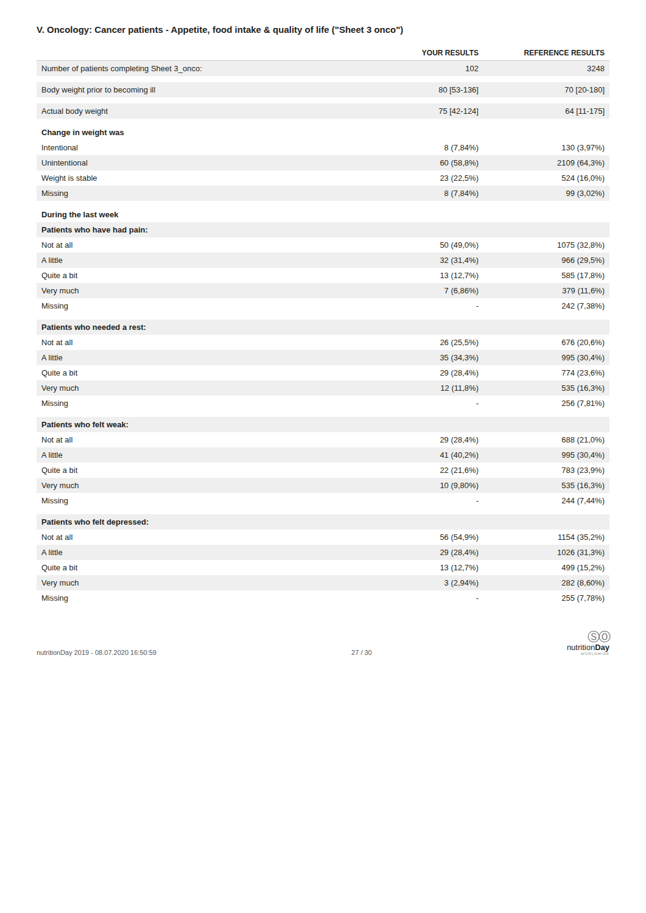V. Oncology: Cancer patients - Appetite, food intake & quality of life ("Sheet 3 onco")
| | YOUR RESULTS | REFERENCE RESULTS |
| --- | --- | --- |
| Number of patients completing Sheet 3_onco: | 102 | 3248 |
| Body weight prior to becoming ill | 80 [53-136] | 70 [20-180] |
| Actual body weight | 75 [42-124] | 64 [11-175] |
| Change in weight was | | |
| Intentional | 8 (7,84%) | 130 (3,97%) |
| Unintentional | 60 (58,8%) | 2109 (64,3%) |
| Weight is stable | 23 (22,5%) | 524 (16,0%) |
| Missing | 8 (7,84%) | 99 (3,02%) |
| During the last week | | |
| Patients who have had pain: | | |
| Not at all | 50 (49,0%) | 1075 (32,8%) |
| A little | 32 (31,4%) | 966 (29,5%) |
| Quite a bit | 13 (12,7%) | 585 (17,8%) |
| Very much | 7 (6,86%) | 379 (11,6%) |
| Missing | - | 242 (7,38%) |
| Patients who needed a rest: | | |
| Not at all | 26 (25,5%) | 676 (20,6%) |
| A little | 35 (34,3%) | 995 (30,4%) |
| Quite a bit | 29 (28,4%) | 774 (23,6%) |
| Very much | 12 (11,8%) | 535 (16,3%) |
| Missing | - | 256 (7,81%) |
| Patients who felt weak: | | |
| Not at all | 29 (28,4%) | 688 (21,0%) |
| A little | 41 (40,2%) | 995 (30,4%) |
| Quite a bit | 22 (21,6%) | 783 (23,9%) |
| Very much | 10 (9,80%) | 535 (16,3%) |
| Missing | - | 244 (7,44%) |
| Patients who felt depressed: | | |
| Not at all | 56 (54,9%) | 1154 (35,2%) |
| A little | 29 (28,4%) | 1026 (31,3%) |
| Quite a bit | 13 (12,7%) | 499 (15,2%) |
| Very much | 3 (2,94%) | 282 (8,60%) |
| Missing | - | 255 (7,78%) |
nutritionDay 2019 - 08.07.2020 16:50:59
27 / 30
ⓈⓄ
nutrition Day
WORLDWIDE